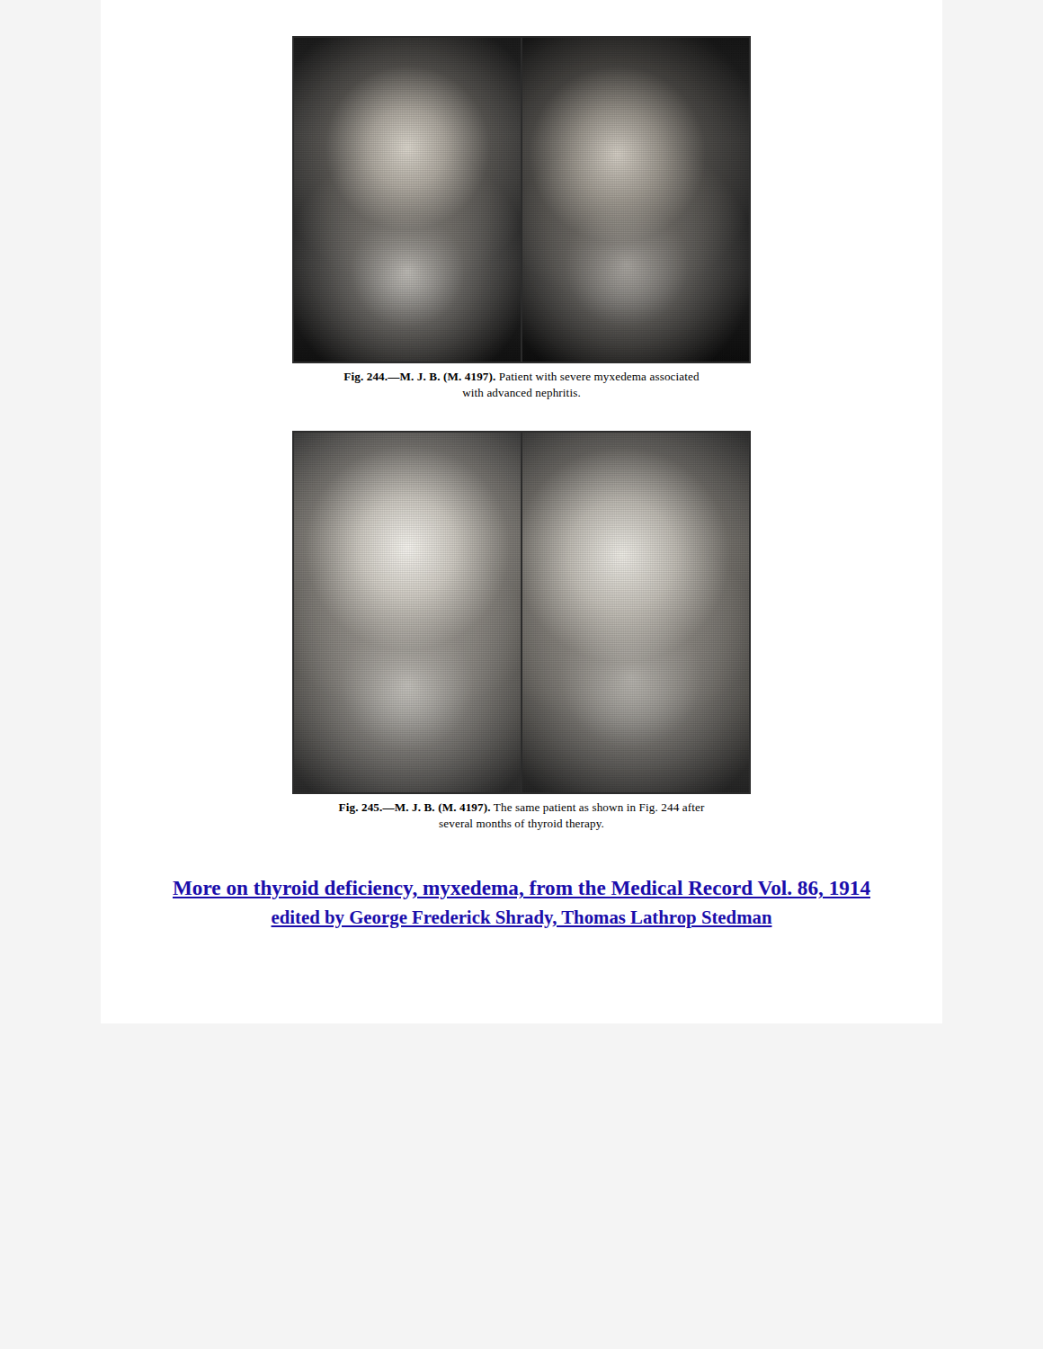Fig. 244.—M. J. B. (M. 4197). Patient with severe myxedema associated with advanced nephritis.
Fig. 245.—M. J. B. (M. 4197). The same patient as shown in Fig. 244 after several months of thyroid therapy.
More on thyroid deficiency, myxedema, from the Medical Record Vol. 86, 1914 edited by George Frederick Shrady, Thomas Lathrop Stedman